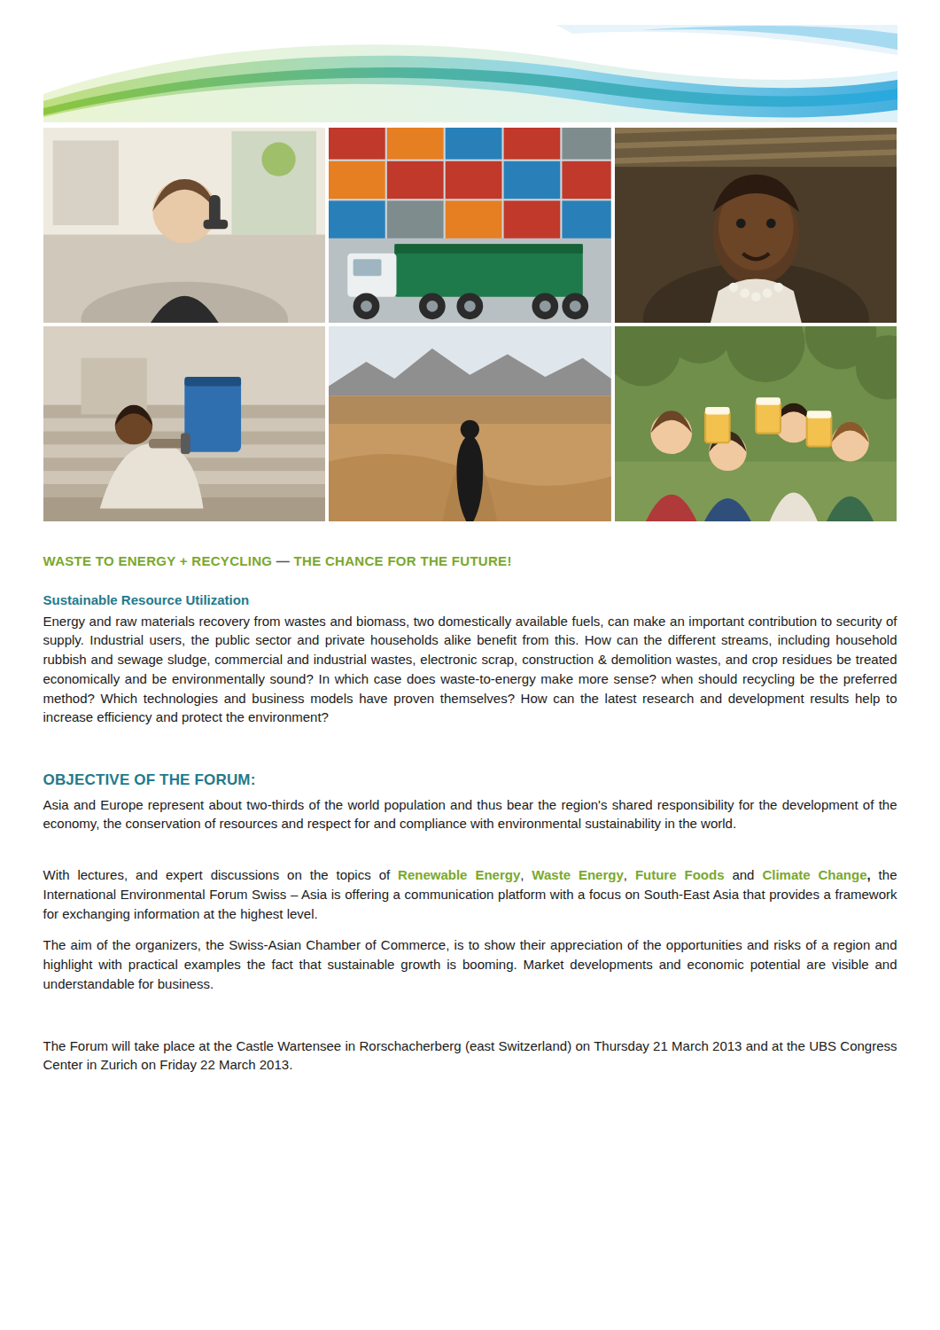WASTE TO ENERGY + RECYCLING — THE CHANCE FOR THE FUTURE!
Sustainable Resource Utilization
Energy and raw materials recovery from wastes and biomass, two domestically available fuels, can make an important contribution to security of supply. Industrial users, the public sector and private households alike benefit from this. How can the different streams, including household rubbish and sewage sludge, commercial and industrial wastes, electronic scrap, construction & demolition wastes, and crop residues be treated economically and be environmentally sound? In which case does waste-to-energy make more sense? when should recycling be the preferred method? Which technologies and business models have proven themselves? How can the latest research and development results help to increase efficiency and protect the environment?
OBJECTIVE OF THE FORUM:
Asia and Europe represent about two-thirds of the world population and thus bear the region's shared responsibility for the development of the economy, the conservation of resources and respect for and compliance with environmental sustainability in the world.
With lectures, and expert discussions on the topics of Renewable Energy, Waste Energy, Future Foods and Climate Change, the International Environmental Forum Swiss – Asia is offering a communication platform with a focus on South-East Asia that provides a framework for exchanging information at the highest level.
The aim of the organizers, the Swiss-Asian Chamber of Commerce, is to show their appreciation of the opportunities and risks of a region and highlight with practical examples the fact that sustainable growth is booming. Market developments and economic potential are visible and understandable for business.
The Forum will take place at the Castle Wartensee in Rorschacherberg (east Switzerland) on Thursday 21 March 2013 and at the UBS Congress Center in Zurich on Friday 22 March 2013.